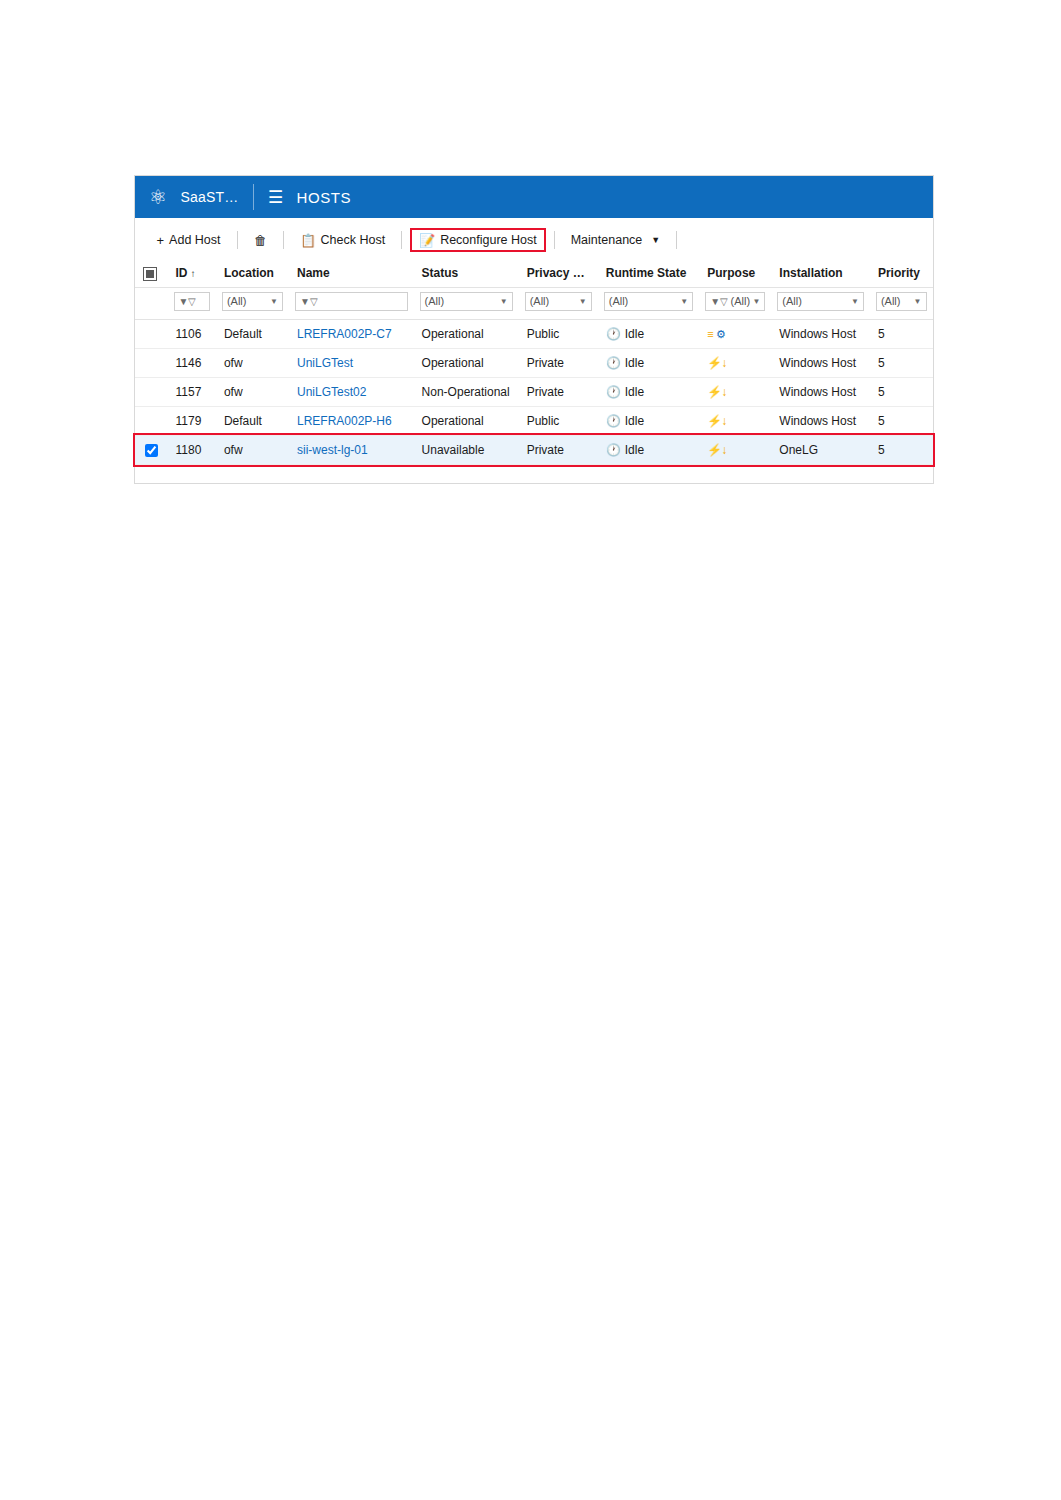⚛
SaaST…
☰
HOSTS
+Add Host
🗑
📋Check Host
📝Reconfigure Host
Maintenance▼
| | ID ↑ | Location | Name | Status | Privacy … | Runtime State | Purpose | Installation | Priority |
| --- | --- | --- | --- | --- | --- | --- | --- | --- | --- |
| | ▼▽ | (All) ▼ | ▼▽ | (All) ▼ | (All) ▼ | (All) ▼ | ▼▽ (All) ▼ | (All) ▼ | (All) ▼ |
| | 1106 | Default | LREFRA002P-C7 | Operational | Public | 🕐 Idle | ≡ ⚙ | Windows Host | 5 |
| | 1146 | ofw | UniLGTest | Operational | Private | 🕐 Idle | ⚡↓ | Windows Host | 5 |
| | 1157 | ofw | UniLGTest02 | Non-Operational | Private | 🕐 Idle | ⚡↓ | Windows Host | 5 |
| | 1179 | Default | LREFRA002P-H6 | Operational | Public | 🕐 Idle | ⚡↓ | Windows Host | 5 |
| | 1180 | ofw | sii-west-lg-01 | Unavailable | Private | 🕐 Idle | ⚡↓ | OneLG | 5 |